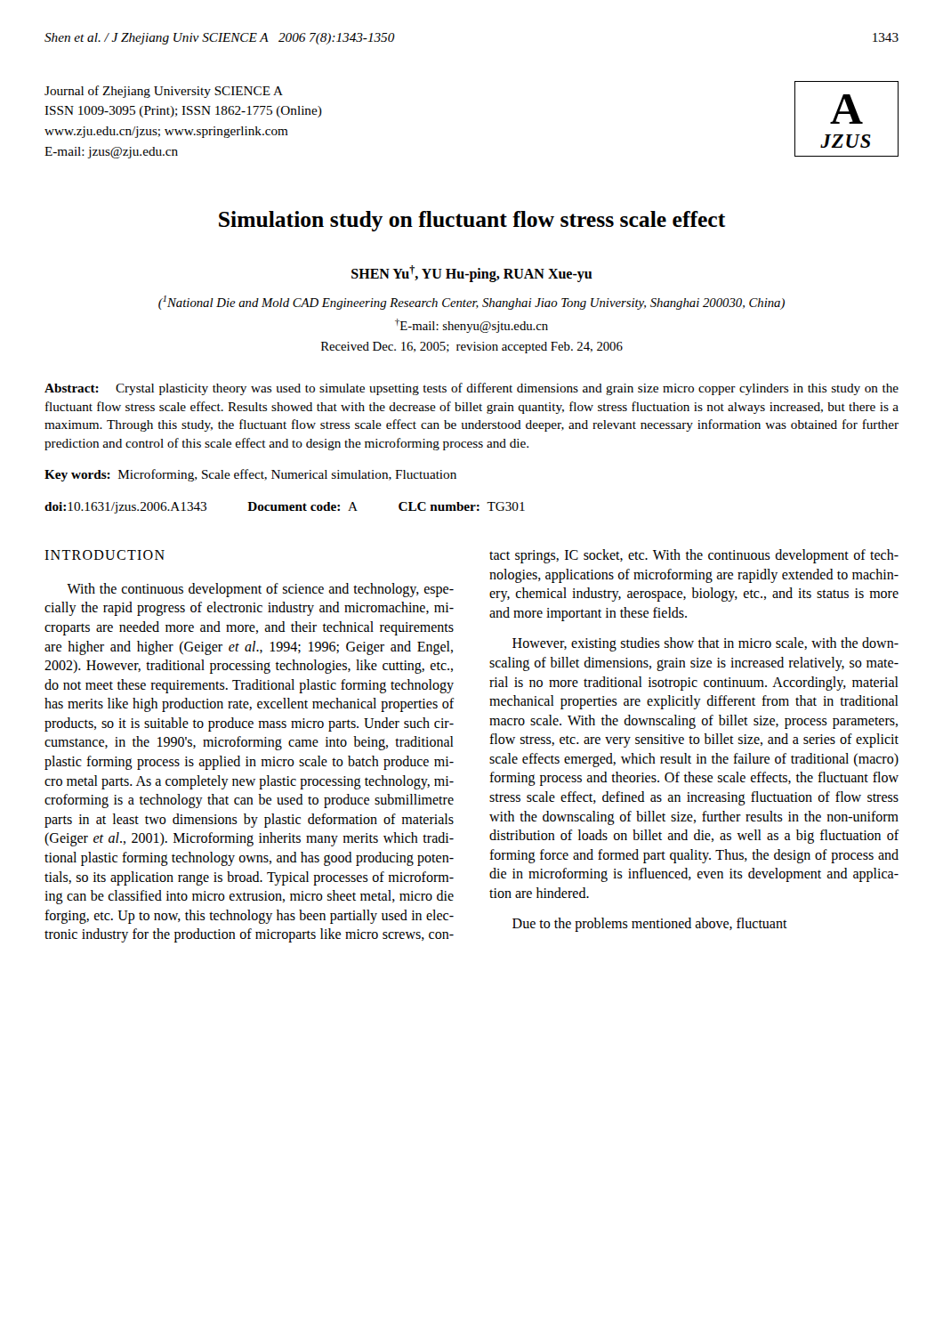Shen et al. / J Zhejiang Univ SCIENCE A 2006 7(8):1343-1350 1343
Journal of Zhejiang University SCIENCE A
ISSN 1009-3095 (Print); ISSN 1862-1775 (Online)
www.zju.edu.cn/jzus; www.springerlink.com
E-mail: jzus@zju.edu.cn
A JZUS
Simulation study on fluctuant flow stress scale effect
SHEN Yu†, YU Hu-ping, RUAN Xue-yu
(1National Die and Mold CAD Engineering Research Center, Shanghai Jiao Tong University, Shanghai 200030, China)
†E-mail: shenyu@sjtu.edu.cn
Received Dec. 16, 2005; revision accepted Feb. 24, 2006
Abstract: Crystal plasticity theory was used to simulate upsetting tests of different dimensions and grain size micro copper cylinders in this study on the fluctuant flow stress scale effect. Results showed that with the decrease of billet grain quantity, flow stress fluctuation is not always increased, but there is a maximum. Through this study, the fluctuant flow stress scale effect can be understood deeper, and relevant necessary information was obtained for further prediction and control of this scale effect and to design the microforming process and die.
Key words: Microforming, Scale effect, Numerical simulation, Fluctuation
doi: 10.1631/jzus.2006.A1343 Document code: A CLC number: TG301
INTRODUCTION
With the continuous development of science and technology, especially the rapid progress of electronic industry and micromachine, microparts are needed more and more, and their technical requirements are higher and higher (Geiger et al., 1994; 1996; Geiger and Engel, 2002). However, traditional processing technologies, like cutting, etc., do not meet these requirements. Traditional plastic forming technology has merits like high production rate, excellent mechanical properties of products, so it is suitable to produce mass micro parts. Under such circumstance, in the 1990's, microforming came into being, traditional plastic forming process is applied in micro scale to batch produce micro metal parts. As a completely new plastic processing technology, microforming is a technology that can be used to produce submillimetre parts in at least two dimensions by plastic deformation of materials (Geiger et al., 2001). Microforming inherits many merits which traditional plastic forming technology owns, and has good producing potentials, so its application range is broad. Typical processes of microforming can be classified into micro extrusion, micro sheet metal, micro die forging, etc. Up to now, this technology has been partially used in electronic industry for the production of microparts like micro screws, contact springs, IC socket, etc. With the continuous development of technologies, applications of microforming are rapidly extended to machinery, chemical industry, aerospace, biology, etc., and its status is more and more important in these fields.
However, existing studies show that in micro scale, with the downscaling of billet dimensions, grain size is increased relatively, so material is no more traditional isotropic continuum. Accordingly, material mechanical properties are explicitly different from that in traditional macro scale. With the downscaling of billet size, process parameters, flow stress, etc. are very sensitive to billet size, and a series of explicit scale effects emerged, which result in the failure of traditional (macro) forming process and theories. Of these scale effects, the fluctuant flow stress scale effect, defined as an increasing fluctuation of flow stress with the downscaling of billet size, further results in the non-uniform distribution of loads on billet and die, as well as a big fluctuation of forming force and formed part quality. Thus, the design of process and die in microforming is influenced, even its development and application are hindered.
Due to the problems mentioned above, fluctuant